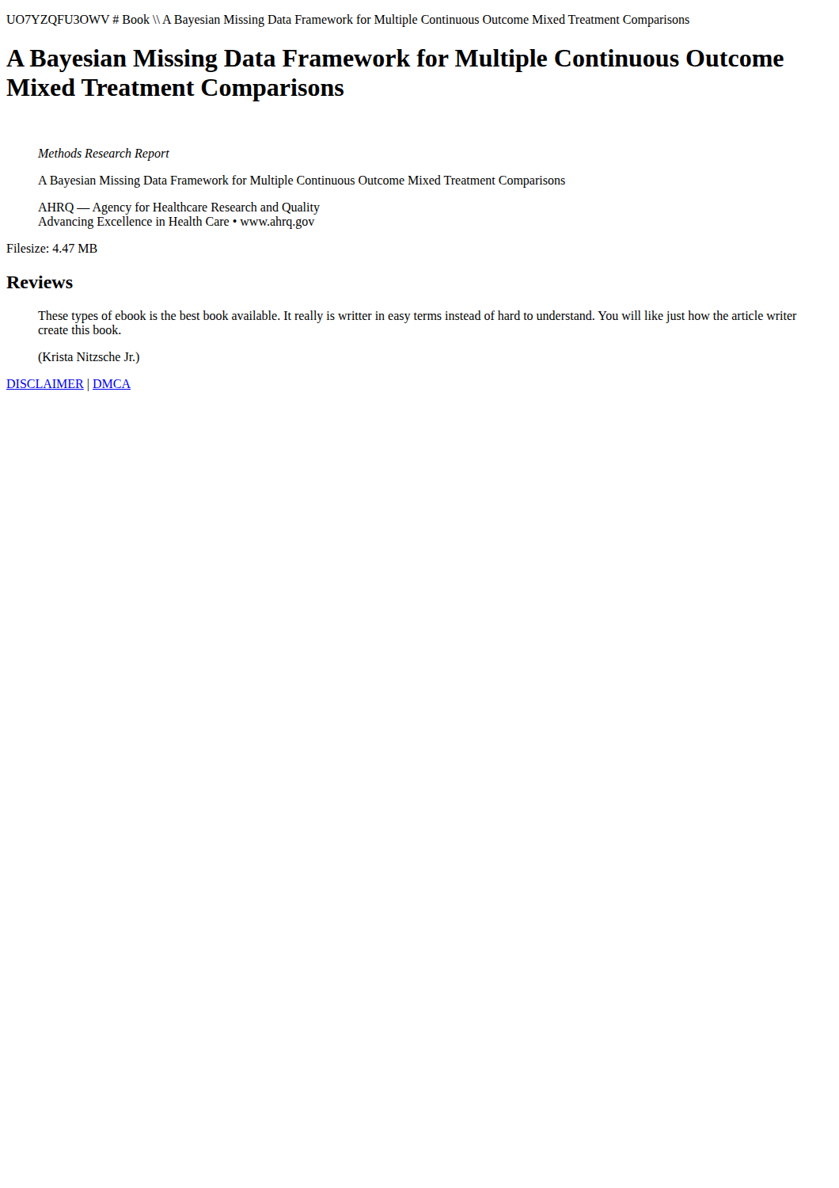UO7YZQFU3OWV # Book \\ A Bayesian Missing Data Framework for Multiple Continuous Outcome Mixed Treatment Comparisons
A Bayesian Missing Data Framework for Multiple Continuous Outcome Mixed Treatment Comparisons
Methods Research Report
A Bayesian Missing Data Framework for Multiple Continuous Outcome Mixed Treatment Comparisons
AHRQ — Agency for Healthcare Research and Quality
Advancing Excellence in Health Care • www.ahrq.gov
Filesize: 4.47 MB
Reviews
These types of ebook is the best book available. It really is writter in easy terms instead of hard to understand. You will like just how the article writer create this book.
(Krista Nitzsche Jr.)
DISCLAIMER | DMCA